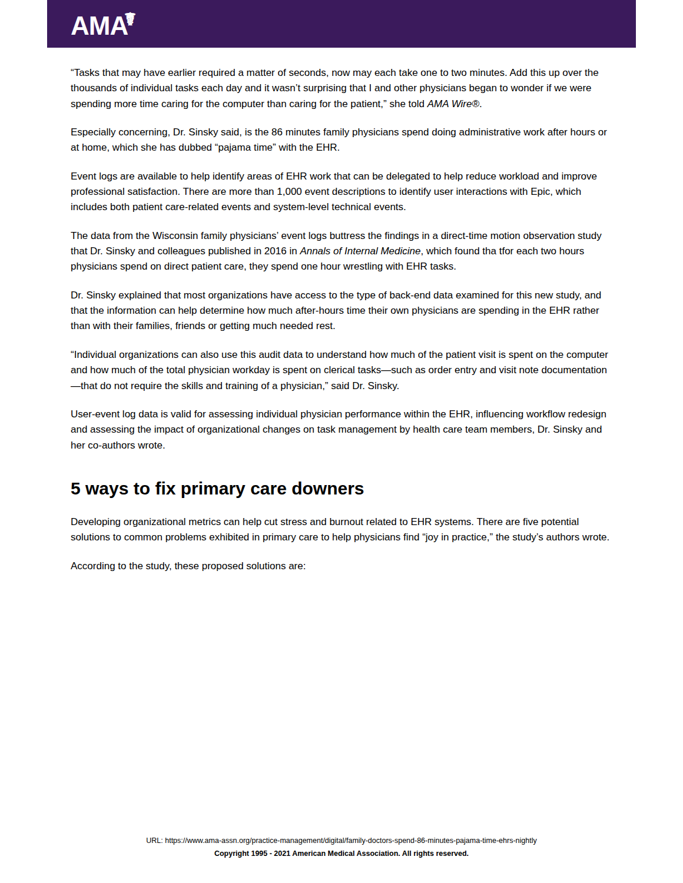AMA☤
“Tasks that may have earlier required a matter of seconds, now may each take one to two minutes. Add this up over the thousands of individual tasks each day and it wasn’t surprising that I and other physicians began to wonder if we were spending more time caring for the computer than caring for the patient,” she told AMA Wire®.
Especially concerning, Dr. Sinsky said, is the 86 minutes family physicians spend doing administrative work after hours or at home, which she has dubbed “pajama time” with the EHR.
Event logs are available to help identify areas of EHR work that can be delegated to help reduce workload and improve professional satisfaction. There are more than 1,000 event descriptions to identify user interactions with Epic, which includes both patient care-related events and system-level technical events.
The data from the Wisconsin family physicians’ event logs buttress the findings in a direct-time motion observation study that Dr. Sinsky and colleagues published in 2016 in Annals of Internal Medicine, which found tha tfor each two hours physicians spend on direct patient care, they spend one hour wrestling with EHR tasks.
Dr. Sinsky explained that most organizations have access to the type of back-end data examined for this new study, and that the information can help determine how much after-hours time their own physicians are spending in the EHR rather than with their families, friends or getting much needed rest.
“Individual organizations can also use this audit data to understand how much of the patient visit is spent on the computer and how much of the total physician workday is spent on clerical tasks—such as order entry and visit note documentation—that do not require the skills and training of a physician,” said Dr. Sinsky.
User-event log data is valid for assessing individual physician performance within the EHR, influencing workflow redesign and assessing the impact of organizational changes on task management by health care team members, Dr. Sinsky and her co-authors wrote.
5 ways to fix primary care downers
Developing organizational metrics can help cut stress and burnout related to EHR systems. There are five potential solutions to common problems exhibited in primary care to help physicians find “joy in practice,” the study’s authors wrote.
According to the study, these proposed solutions are:
URL: https://www.ama-assn.org/practice-management/digital/family-doctors-spend-86-minutes-pajama-time-ehrs-nightly
Copyright 1995 - 2021 American Medical Association. All rights reserved.